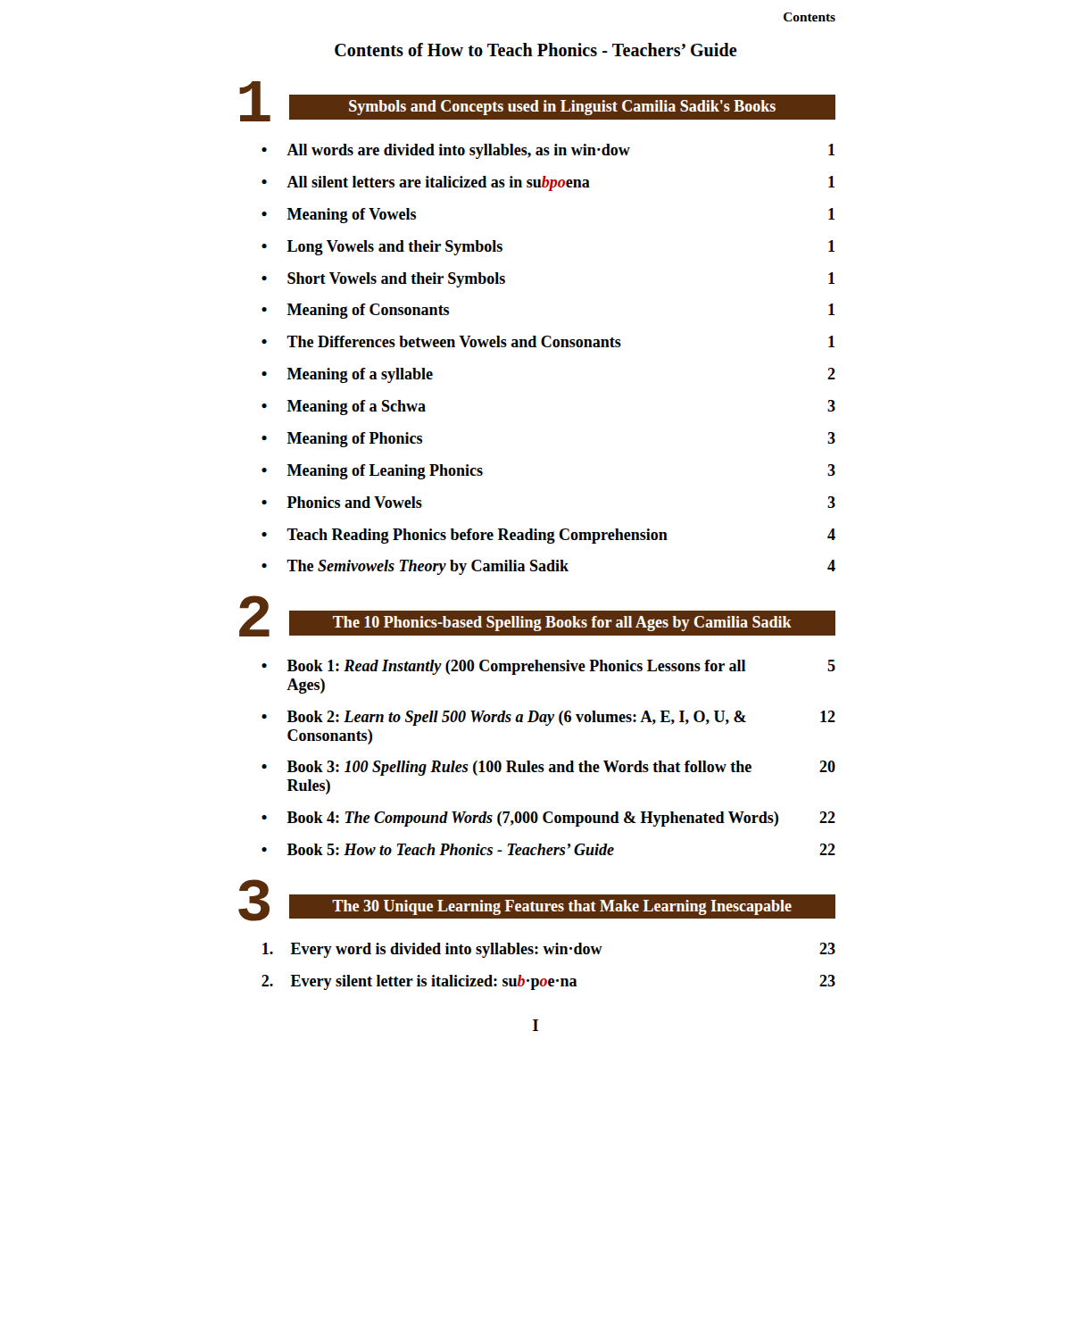Contents
Contents of How to Teach Phonics - Teachers’ Guide
1
Symbols and Concepts used in Linguist Camilia Sadik's Books
•All words are divided into syllables, as in win·dow 1
•All silent letters are italicized as in subp oena 1
•Meaning of Vowels 1
•Long Vowels and their Symbols 1
•Short Vowels and their Symbols 1
•Meaning of Consonants 1
•The Differences between Vowels and Consonants 1
•Meaning of a syllable 2
•Meaning of a Schwa 3
•Meaning of Phonics 3
•Meaning of Leaning Phonics 3
•Phonics and Vowels 3
•Teach Reading Phonics before Reading Comprehension 4
•The Semivowels Theory by Camilia Sadik 4
2
The 10 Phonics-based Spelling Books for all Ages by Camilia Sadik
•Book 1: Read Instantly (200 Comprehensive Phonics Lessons for all Ages) 5
•Book 2: Learn to Spell 500 Words a Day (6 volumes: A, E, I, O, U, & Consonants) 12
•Book 3: 100 Spelling Rules (100 Rules and the Words that follow the Rules) 20
•Book 4: The Compound Words (7,000 Compound & Hyphenated Words) 22
•Book 5: How to Teach Phonics - Teachers’ Guide 22
3
The 30 Unique Learning Features that Make Learning Inescapable
1. Every word is divided into syllables: win·dow 23
2. Every silent letter is italicized: sub·poe·na 23
I